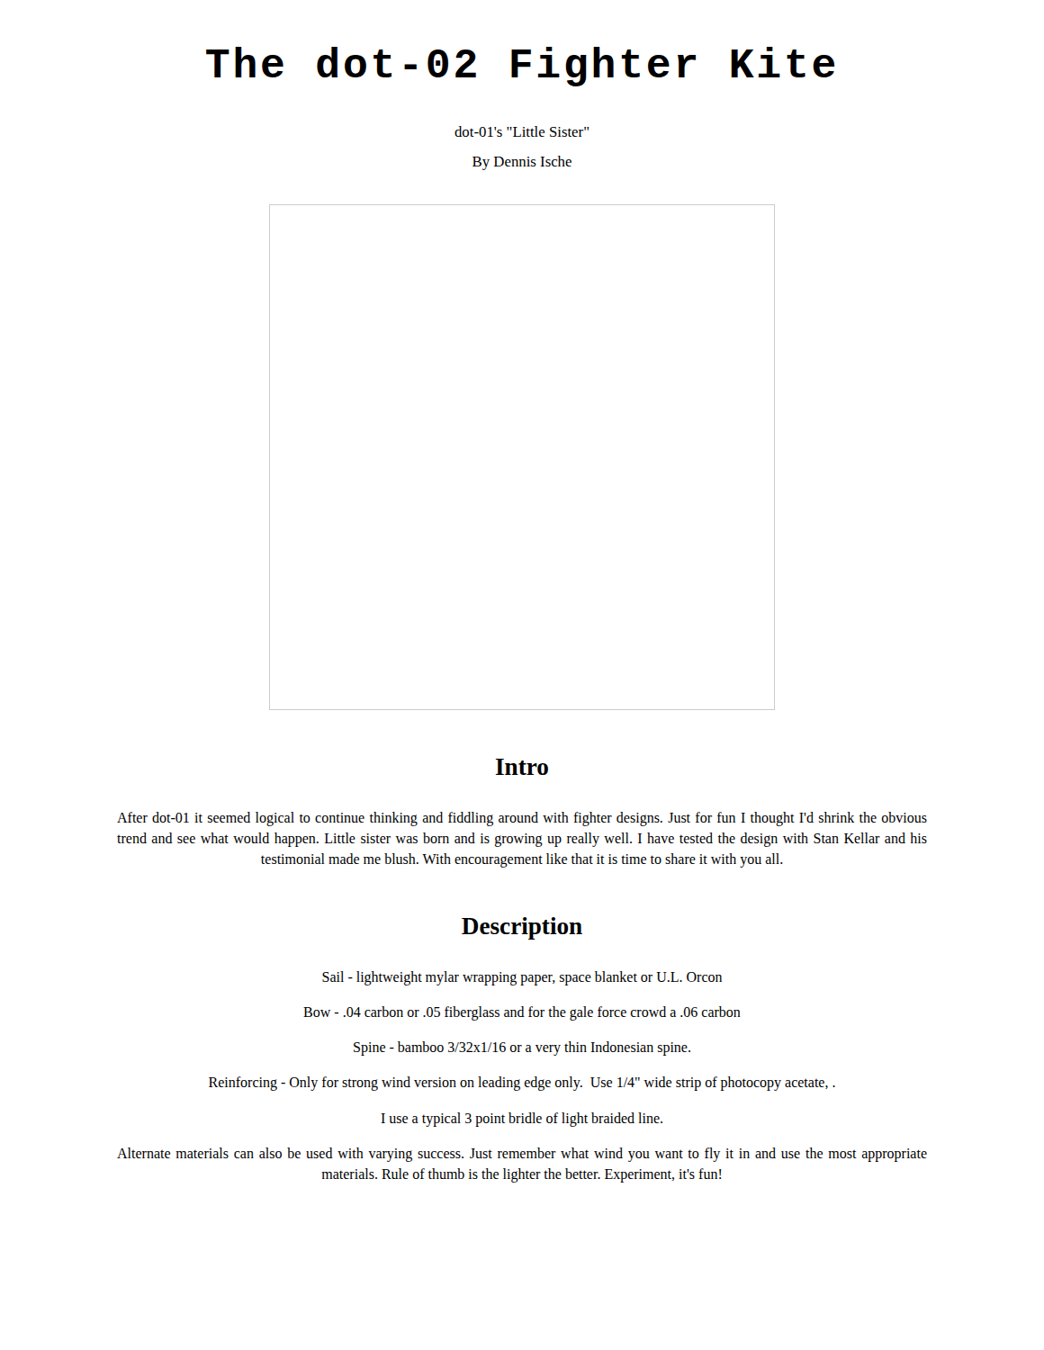The dot-02 Fighter Kite
dot-01's "Little Sister"
By Dennis Ische
Intro
After dot-01 it seemed logical to continue thinking and fiddling around with fighter designs. Just for fun I thought I'd shrink the obvious trend and see what would happen. Little sister was born and is growing up really well. I have tested the design with Stan Kellar and his testimonial made me blush. With encouragement like that it is time to share it with you all.
Description
Sail - lightweight mylar wrapping paper, space blanket or U.L. Orcon
Bow - .04 carbon or .05 fiberglass and for the gale force crowd a .06 carbon
Spine - bamboo 3/32x1/16 or a very thin Indonesian spine.
Reinforcing - Only for strong wind version on leading edge only. Use 1/4" wide strip of photocopy acetate, .
I use a typical 3 point bridle of light braided line.
Alternate materials can also be used with varying success. Just remember what wind you want to fly it in and use the most appropriate materials. Rule of thumb is the lighter the better. Experiment, it's fun!